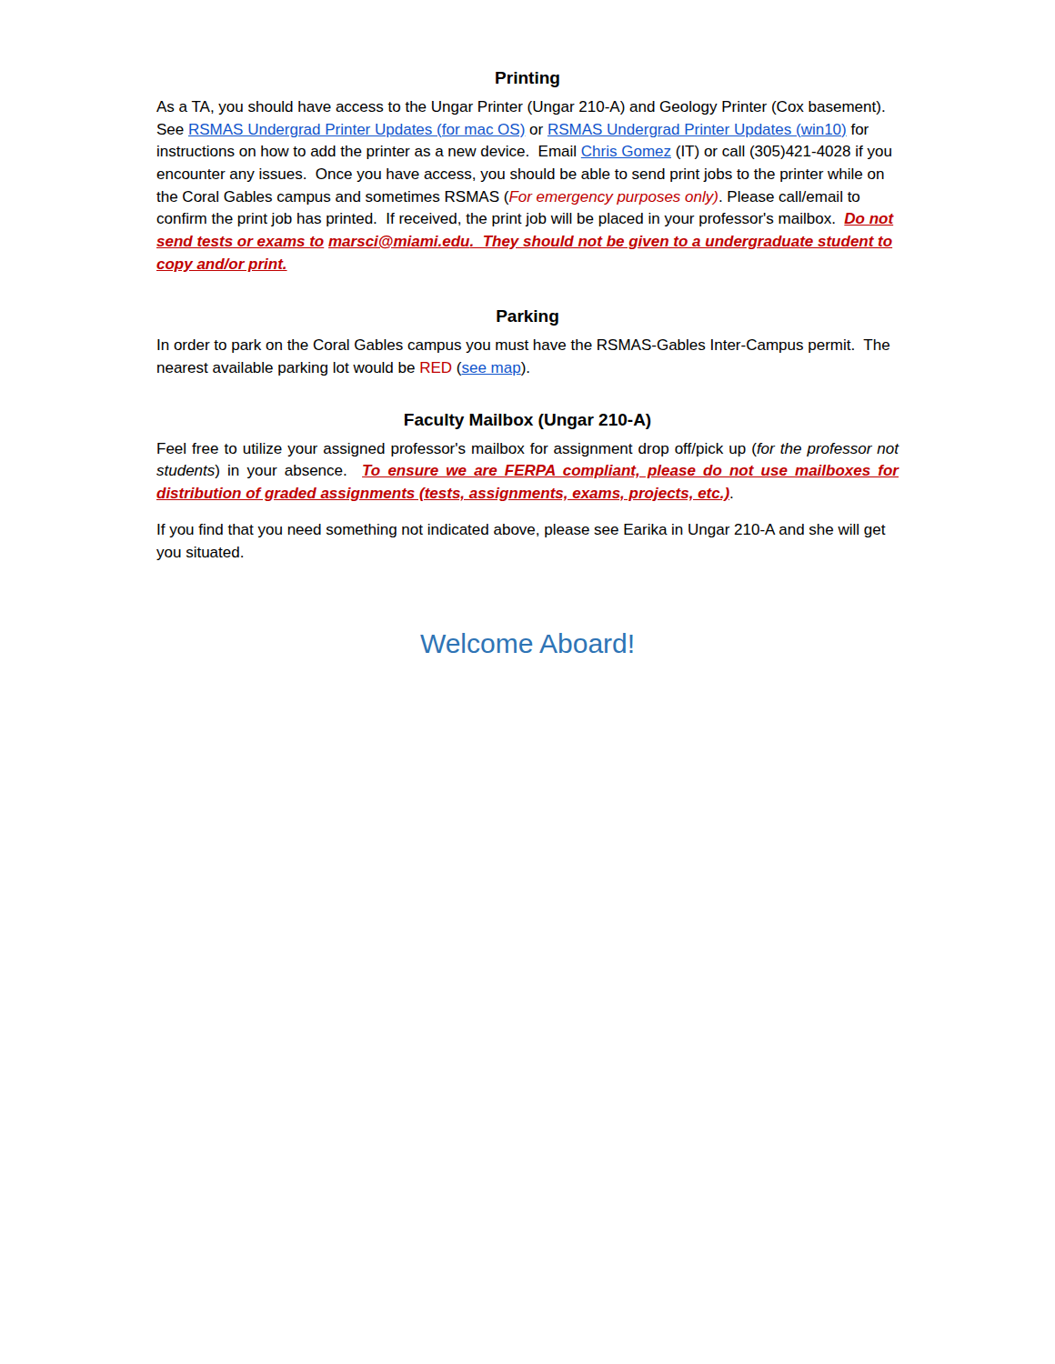Printing
As a TA, you should have access to the Ungar Printer (Ungar 210-A) and Geology Printer (Cox basement). See RSMAS Undergrad Printer Updates (for mac OS) or RSMAS Undergrad Printer Updates (win10) for instructions on how to add the printer as a new device. Email Chris Gomez (IT) or call (305)421-4028 if you encounter any issues. Once you have access, you should be able to send print jobs to the printer while on the Coral Gables campus and sometimes RSMAS (For emergency purposes only). Please call/email to confirm the print job has printed. If received, the print job will be placed in your professor's mailbox. Do not send tests or exams to marsci@miami.edu. They should not be given to a undergraduate student to copy and/or print.
Parking
In order to park on the Coral Gables campus you must have the RSMAS-Gables Inter-Campus permit. The nearest available parking lot would be RED (see map).
Faculty Mailbox (Ungar 210-A)
Feel free to utilize your assigned professor's mailbox for assignment drop off/pick up (for the professor not students) in your absence. To ensure we are FERPA compliant, please do not use mailboxes for distribution of graded assignments (tests, assignments, exams, projects, etc.).
If you find that you need something not indicated above, please see Earika in Ungar 210-A and she will get you situated.
Welcome Aboard!